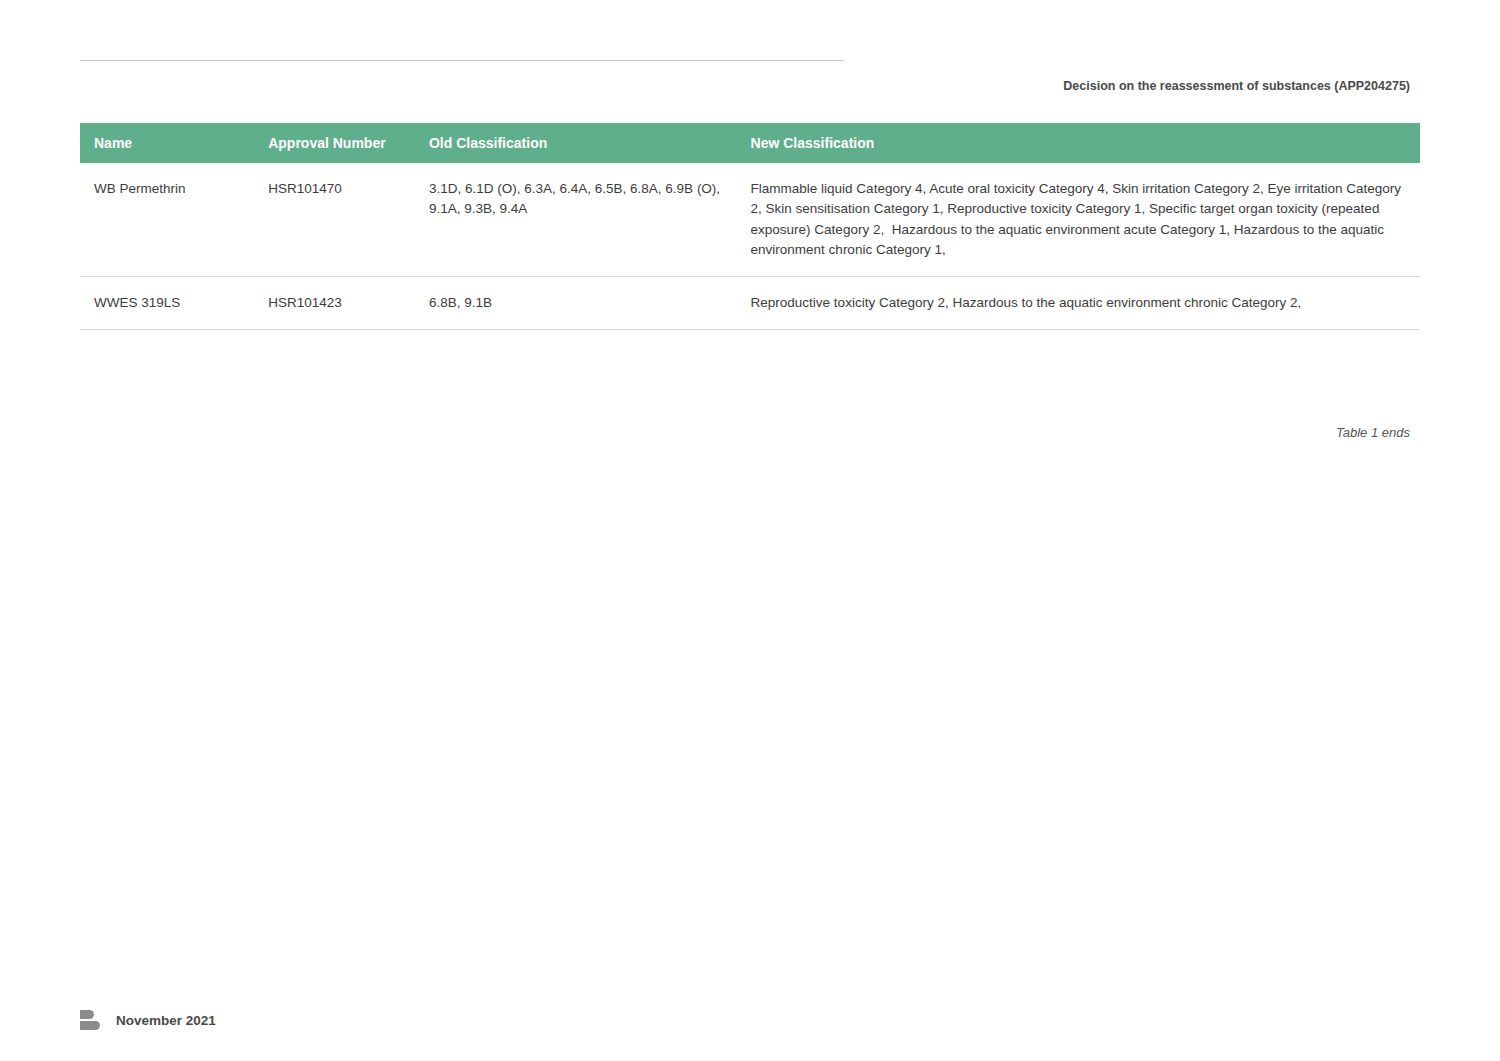Decision on the reassessment of substances (APP204275)
| Name | Approval Number | Old Classification | New Classification |
| --- | --- | --- | --- |
| WB Permethrin | HSR101470 | 3.1D, 6.1D (O), 6.3A, 6.4A, 6.5B, 6.8A, 6.9B (O), 9.1A, 9.3B, 9.4A | Flammable liquid Category 4, Acute oral toxicity Category 4, Skin irritation Category 2, Eye irritation Category 2, Skin sensitisation Category 1, Reproductive toxicity Category 1, Specific target organ toxicity (repeated exposure) Category 2, Hazardous to the aquatic environment acute Category 1, Hazardous to the aquatic environment chronic Category 1, |
| WWES 319LS | HSR101423 | 6.8B, 9.1B | Reproductive toxicity Category 2, Hazardous to the aquatic environment chronic Category 2, |
Table 1 ends
November 2021